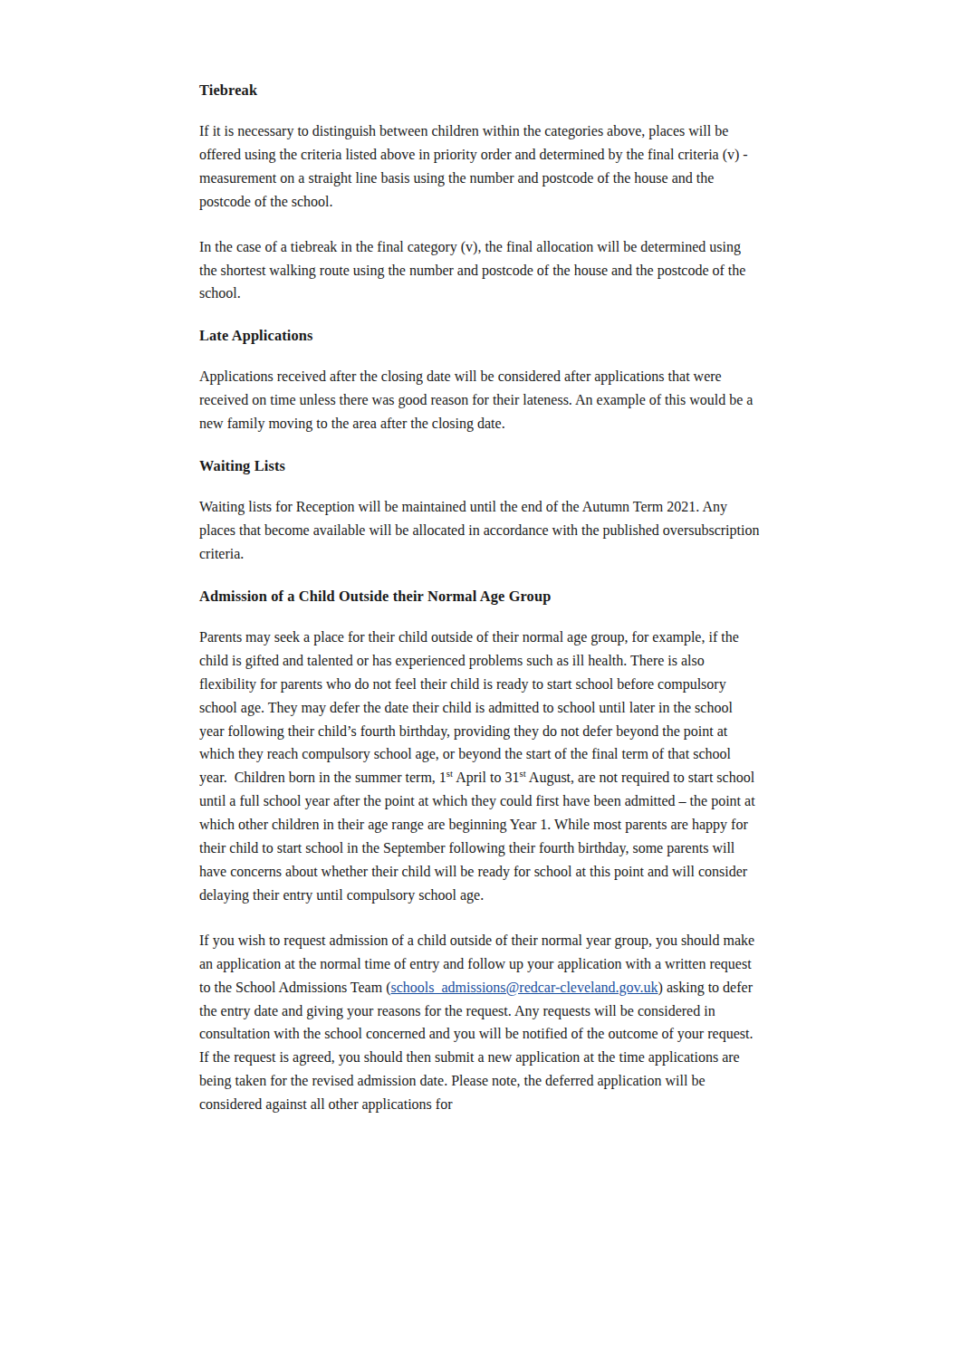Tiebreak
If it is necessary to distinguish between children within the categories above, places will be offered using the criteria listed above in priority order and determined by the final criteria (v) - measurement on a straight line basis using the number and postcode of the house and the postcode of the school.
In the case of a tiebreak in the final category (v), the final allocation will be determined using the shortest walking route using the number and postcode of the house and the postcode of the school.
Late Applications
Applications received after the closing date will be considered after applications that were received on time unless there was good reason for their lateness. An example of this would be a new family moving to the area after the closing date.
Waiting Lists
Waiting lists for Reception will be maintained until the end of the Autumn Term 2021. Any places that become available will be allocated in accordance with the published oversubscription criteria.
Admission of a Child Outside their Normal Age Group
Parents may seek a place for their child outside of their normal age group, for example, if the child is gifted and talented or has experienced problems such as ill health. There is also flexibility for parents who do not feel their child is ready to start school before compulsory school age. They may defer the date their child is admitted to school until later in the school year following their child’s fourth birthday, providing they do not defer beyond the point at which they reach compulsory school age, or beyond the start of the final term of that school year. Children born in the summer term, 1st April to 31st August, are not required to start school until a full school year after the point at which they could first have been admitted – the point at which other children in their age range are beginning Year 1. While most parents are happy for their child to start school in the September following their fourth birthday, some parents will have concerns about whether their child will be ready for school at this point and will consider delaying their entry until compulsory school age.
If you wish to request admission of a child outside of their normal year group, you should make an application at the normal time of entry and follow up your application with a written request to the School Admissions Team (schools_admissions@redcar-cleveland.gov.uk) asking to defer the entry date and giving your reasons for the request. Any requests will be considered in consultation with the school concerned and you will be notified of the outcome of your request. If the request is agreed, you should then submit a new application at the time applications are being taken for the revised admission date. Please note, the deferred application will be considered against all other applications for